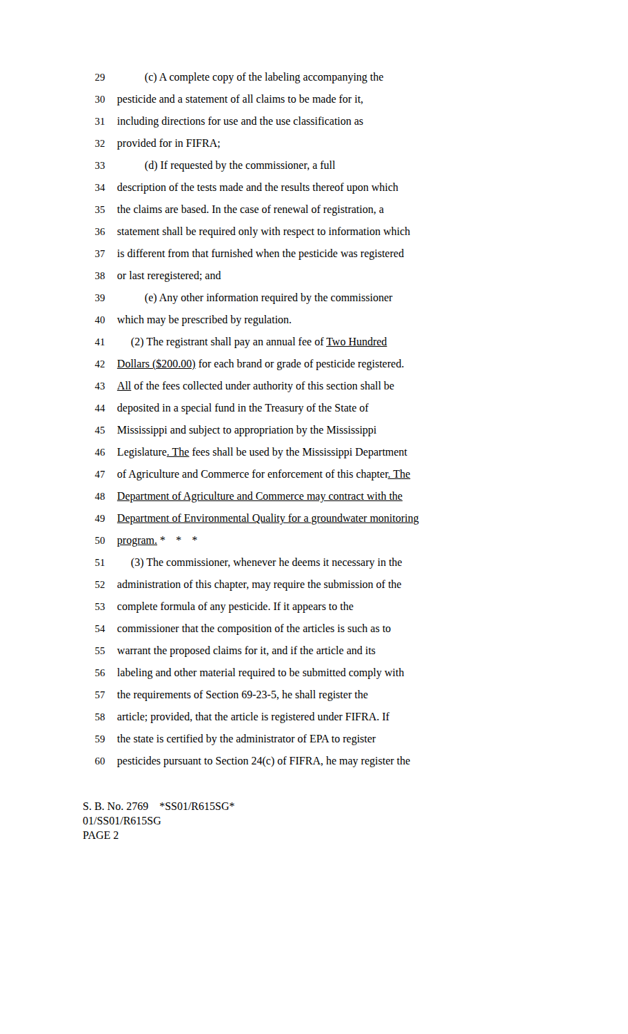29(c) A complete copy of the labeling accompanying the
30 pesticide and a statement of all claims to be made for it,
31 including directions for use and the use classification as
32 provided for in FIFRA;
33(d) If requested by the commissioner, a full
34 description of the tests made and the results thereof upon which
35 the claims are based. In the case of renewal of registration, a
36 statement shall be required only with respect to information which
37 is different from that furnished when the pesticide was registered
38 or last reregistered; and
39(e) Any other information required by the commissioner
40 which may be prescribed by regulation.
41(2) The registrant shall pay an annual fee of Two Hundred
42 Dollars ($200.00) for each brand or grade of pesticide registered.
43 All of the fees collected under authority of this section shall be
44 deposited in a special fund in the Treasury of the State of
45 Mississippi and subject to appropriation by the Mississippi
46 Legislature. The fees shall be used by the Mississippi Department
47 of Agriculture and Commerce for enforcement of this chapter. The
48 Department of Agriculture and Commerce may contract with the
49 Department of Environmental Quality for a groundwater monitoring
50 program. * * *
51(3) The commissioner, whenever he deems it necessary in the
52 administration of this chapter, may require the submission of the
53 complete formula of any pesticide. If it appears to the
54 commissioner that the composition of the articles is such as to
55 warrant the proposed claims for it, and if the article and its
56 labeling and other material required to be submitted comply with
57 the requirements of Section 69-23-5, he shall register the
58 article; provided, that the article is registered under FIFRA. If
59 the state is certified by the administrator of EPA to register
60 pesticides pursuant to Section 24(c) of FIFRA, he may register the
S. B. No. 2769 *SS01/R615SG*
01/SS01/R615SG
PAGE 2